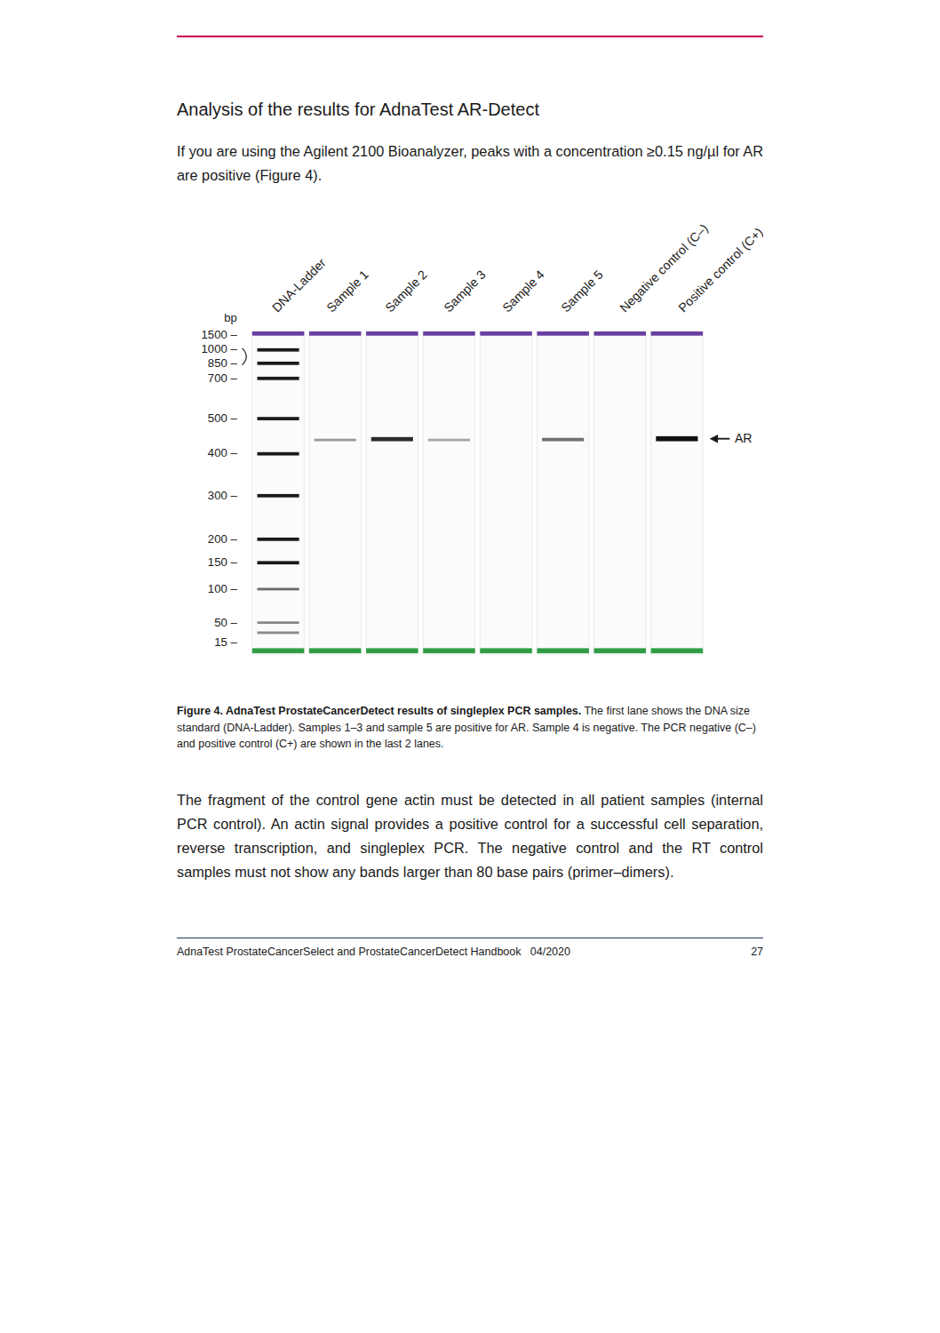Analysis of the results for AdnaTest AR-Detect
If you are using the Agilent 2100 Bioanalyzer, peaks with a concentration ≥0.15 ng/µl for AR are positive (Figure 4).
DNA-Ladder Sample 1 Sample 2 Sample 3 Sample 4 Sample 5 Negative control (C–) Positive control (C+) bp 1500 – 1000 – 850 – 700 – 500 – 400 – 300 – 200 – 150 – 100 – 50 – 15 – AR
Figure 4. AdnaTest ProstateCancerDetect results of singleplex PCR samples. The first lane shows the DNA size standard (DNA-Ladder). Samples 1–3 and sample 5 are positive for AR. Sample 4 is negative. The PCR negative (C–) and positive control (C+) are shown in the last 2 lanes.
The fragment of the control gene actin must be detected in all patient samples (internal PCR control). An actin signal provides a positive control for a successful cell separation, reverse transcription, and singleplex PCR. The negative control and the RT control samples must not show any bands larger than 80 base pairs (primer–dimers).
AdnaTest ProstateCancerSelect and ProstateCancerDetect Handbook 04/2020 27